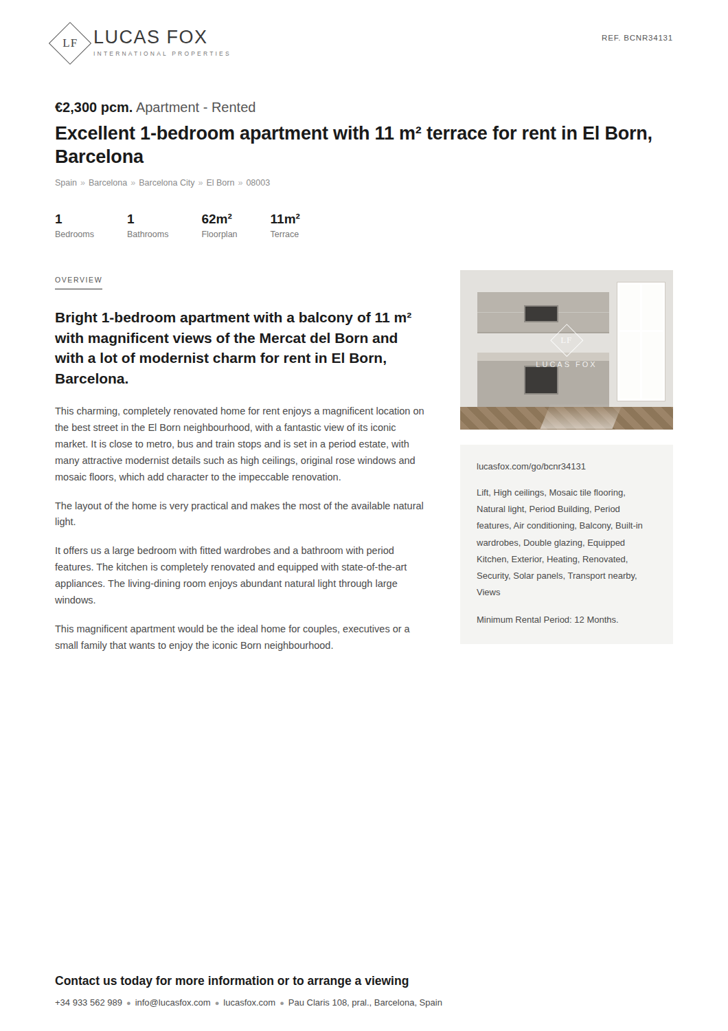LF
LUCAS FOX
International Properties
REF. BCNR34131
€2,300 pcm. Apartment - Rented
Excellent 1-bedroom apartment with 11 m² terrace for rent in El Born, Barcelona
Spain»Barcelona»Barcelona City»El Born»08003
1
Bedrooms
1
Bathrooms
62m²
Floorplan
11m²
Terrace
Overview
Bright 1-bedroom apartment with a balcony of 11 m² with magnificent views of the Mercat del Born and with a lot of modernist charm for rent in El Born, Barcelona.
This charming, completely renovated home for rent enjoys a magnificent location on the best street in the El Born neighbourhood, with a fantastic view of its iconic market. It is close to metro, bus and train stops and is set in a period estate, with many attractive modernist details such as high ceilings, original rose windows and mosaic floors, which add character to the impeccable renovation.
The layout of the home is very practical and makes the most of the available natural light.
It offers us a large bedroom with fitted wardrobes and a bathroom with period features. The kitchen is completely renovated and equipped with state-of-the-art appliances. The living-dining room enjoys abundant natural light through large windows.
This magnificent apartment would be the ideal home for couples, executives or a small family that wants to enjoy the iconic Born neighbourhood.
LF
Lucas Fox
lucasfox.com/go/bcnr34131
Lift, High ceilings, Mosaic tile flooring, Natural light, Period Building, Period features, Air conditioning, Balcony, Built-in wardrobes, Double glazing, Equipped Kitchen, Exterior, Heating, Renovated, Security, Solar panels, Transport nearby, Views
Minimum Rental Period: 12 Months.
Contact us today for more information or to arrange a viewing
+34 933 562 989 ● info@lucasfox.com ● lucasfox.com ● Pau Claris 108, pral., Barcelona, Spain